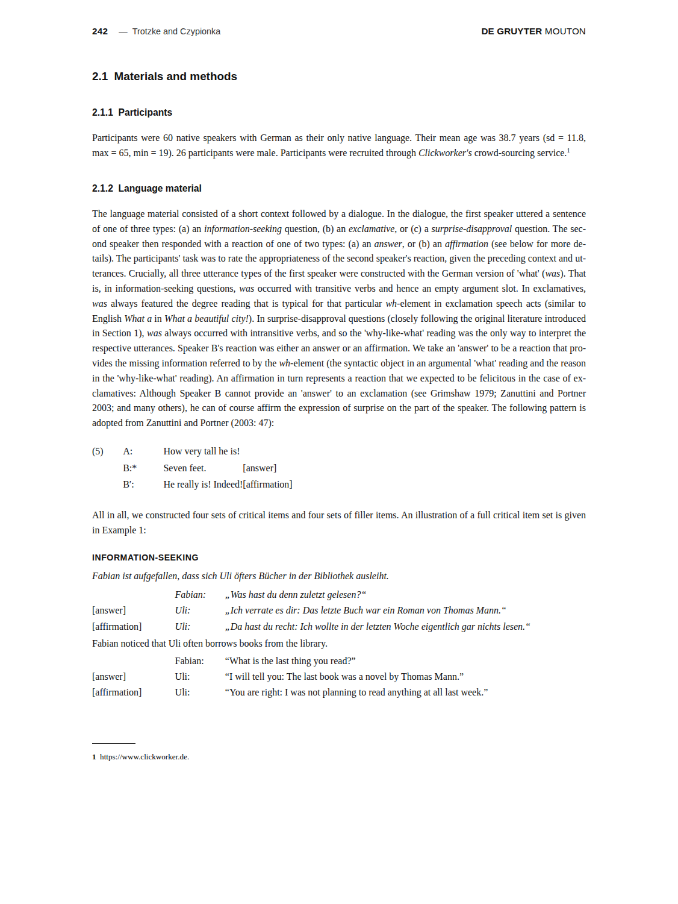242 Trotzke and Czypionka DE GRUYTER MOUTON
2.1 Materials and methods
2.1.1 Participants
Participants were 60 native speakers with German as their only native language. Their mean age was 38.7 years (sd = 11.8, max = 65, min = 19). 26 participants were male. Participants were recruited through Clickworker's crowd-sourcing service.1
2.1.2 Language material
The language material consisted of a short context followed by a dialogue. In the dialogue, the first speaker uttered a sentence of one of three types: (a) an information-seeking question, (b) an exclamative, or (c) a surprise-disapproval question. The second speaker then responded with a reaction of one of two types: (a) an answer, or (b) an affirmation (see below for more details). The participants' task was to rate the appropriateness of the second speaker's reaction, given the preceding context and utterances. Crucially, all three utterance types of the first speaker were constructed with the German version of 'what' (was). That is, in information-seeking questions, was occurred with transitive verbs and hence an empty argument slot. In exclamatives, was always featured the degree reading that is typical for that particular wh-element in exclamation speech acts (similar to English What a in What a beautiful city!). In surprise-disapproval questions (closely following the original literature introduced in Section 1), was always occurred with intransitive verbs, and so the 'why-like-what' reading was the only way to interpret the respective utterances. Speaker B's reaction was either an answer or an affirmation. We take an 'answer' to be a reaction that provides the missing information referred to by the wh-element (the syntactic object in an argumental 'what' reading and the reason in the 'why-like-what' reading). An affirmation in turn represents a reaction that we expected to be felicitous in the case of exclamatives: Although Speaker B cannot provide an 'answer' to an exclamation (see Grimshaw 1979; Zanuttini and Portner 2003; and many others), he can of course affirm the expression of surprise on the part of the speaker. The following pattern is adopted from Zanuttini and Portner (2003: 47):
| (5) | A: | How very tall he is! | |
| | B:* | Seven feet. | [answer] |
| | B′: | He really is! Indeed! | [affirmation] |
All in all, we constructed four sets of critical items and four sets of filler items. An illustration of a full critical item set is given in Example 1:
INFORMATION-SEEKING
Fabian ist aufgefallen, dass sich Uli öfters Bücher in der Bibliothek ausleiht.
| | Fabian: | „Was hast du denn zuletzt gelesen?“ |
| [answer] | Uli: | „Ich verrate es dir: Das letzte Buch war ein Roman von Thomas Mann.“ |
| [affirmation] | Uli: | „Da hast du recht: Ich wollte in der letzten Woche eigentlich gar nichts lesen.“ |
Fabian noticed that Uli often borrows books from the library.
| | Fabian: | “What is the last thing you read?” |
| [answer] | Uli: | “I will tell you: The last book was a novel by Thomas Mann.” |
| [affirmation] | Uli: | “You are right: I was not planning to read anything at all last week.” |
1 https://www.clickworker.de.